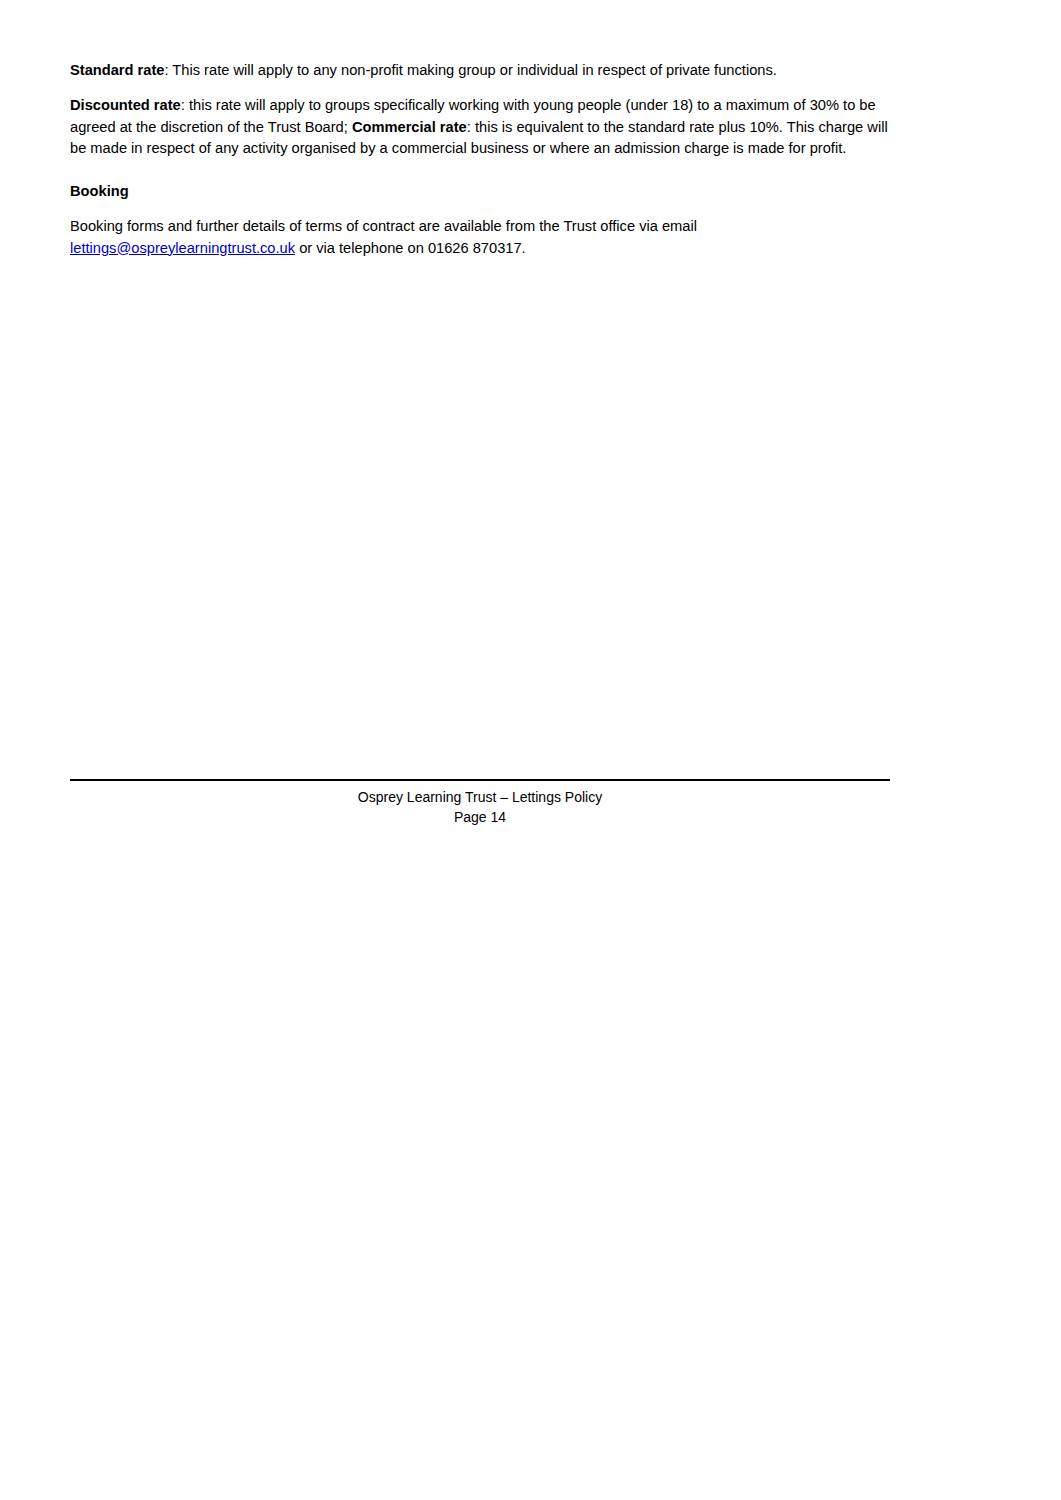Standard rate: This rate will apply to any non-profit making group or individual in respect of private functions.
Discounted rate: this rate will apply to groups specifically working with young people (under 18) to a maximum of 30% to be agreed at the discretion of the Trust Board; Commercial rate: this is equivalent to the standard rate plus 10%. This charge will be made in respect of any activity organised by a commercial business or where an admission charge is made for profit.
Booking
Booking forms and further details of terms of contract are available from the Trust office via email lettings@ospreylearningtrust.co.uk or via telephone on 01626 870317.
Osprey Learning Trust – Lettings Policy
Page 14